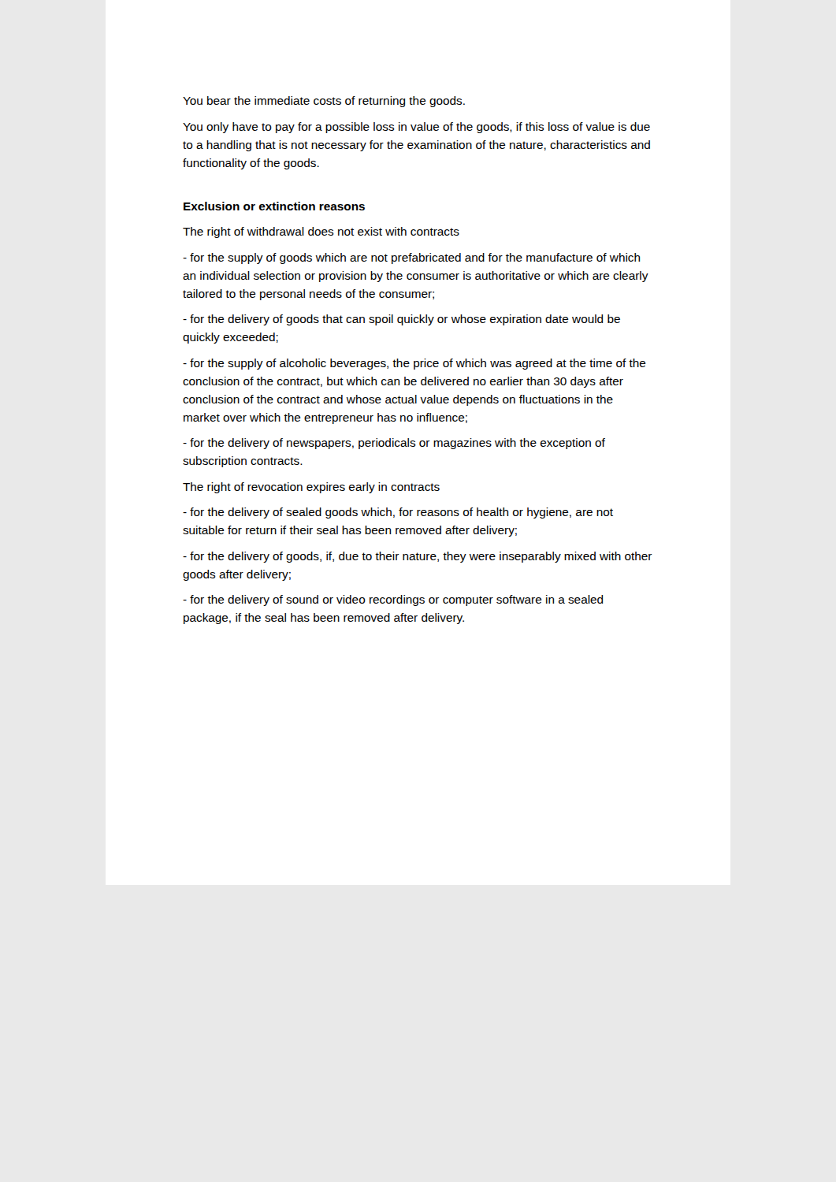You bear the immediate costs of returning the goods.
You only have to pay for a possible loss in value of the goods, if this loss of value is due to a handling that is not necessary for the examination of the nature, characteristics and functionality of the goods.
Exclusion or extinction reasons
The right of withdrawal does not exist with contracts
- for the supply of goods which are not prefabricated and for the manufacture of which an individual selection or provision by the consumer is authoritative or which are clearly tailored to the personal needs of the consumer;
- for the delivery of goods that can spoil quickly or whose expiration date would be quickly exceeded;
- for the supply of alcoholic beverages, the price of which was agreed at the time of the conclusion of the contract, but which can be delivered no earlier than 30 days after conclusion of the contract and whose actual value depends on fluctuations in the market over which the entrepreneur has no influence;
- for the delivery of newspapers, periodicals or magazines with the exception of subscription contracts.
The right of revocation expires early in contracts
- for the delivery of sealed goods which, for reasons of health or hygiene, are not suitable for return if their seal has been removed after delivery;
- for the delivery of goods, if, due to their nature, they were inseparably mixed with other goods after delivery;
- for the delivery of sound or video recordings or computer software in a sealed package, if the seal has been removed after delivery.